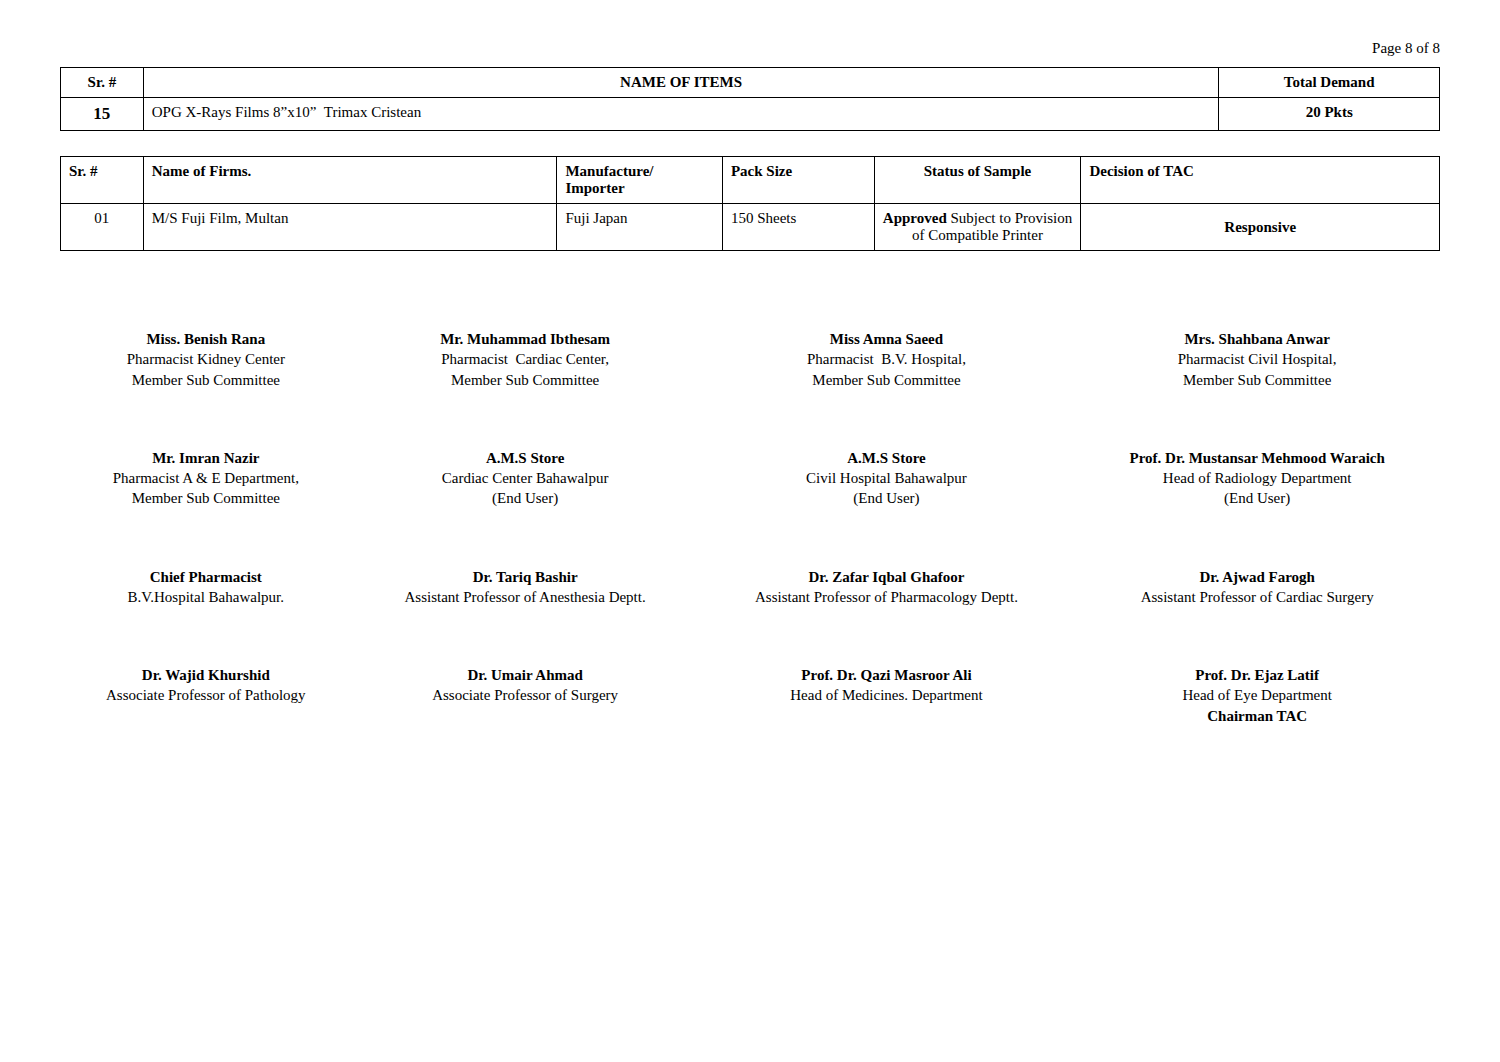Page 8 of 8
| Sr. # | NAME OF ITEMS | Total Demand |
| --- | --- | --- |
| 15 | OPG X-Rays Films 8”x10” Trimax Cristean | 20 Pkts |
| Sr. # | Name of Firms. | Manufacture/ Importer | Pack Size | Status of Sample | Decision of TAC |
| --- | --- | --- | --- | --- | --- |
| 01 | M/S Fuji Film, Multan | Fuji Japan | 150 Sheets | Approved Subject to Provision of Compatible Printer | Responsive |
| Miss. Benish Rana Pharmacist Kidney Center Member Sub Committee | Mr. Muhammad Ibthesam Pharmacist Cardiac Center, Member Sub Committee | Miss Amna Saeed Pharmacist B.V. Hospital, Member Sub Committee | Mrs. Shahbana Anwar Pharmacist Civil Hospital, Member Sub Committee |
| Mr. Imran Nazir Pharmacist A & E Department, Member Sub Committee | A.M.S Store Cardiac Center Bahawalpur (End User) | A.M.S Store Civil Hospital Bahawalpur (End User) | Prof. Dr. Mustansar Mehmood Waraich Head of Radiology Department (End User) |
| Chief Pharmacist B.V.Hospital Bahawalpur. | Dr. Tariq Bashir Assistant Professor of Anesthesia Deptt. | Dr. Zafar Iqbal Ghafoor Assistant Professor of Pharmacology Deptt. | Dr. Ajwad Farogh Assistant Professor of Cardiac Surgery |
| Dr. Wajid Khurshid Associate Professor of Pathology | Dr. Umair Ahmad Associate Professor of Surgery | Prof. Dr. Qazi Masroor Ali Head of Medicines. Department | Prof. Dr. Ejaz Latif Head of Eye Department Chairman TAC |